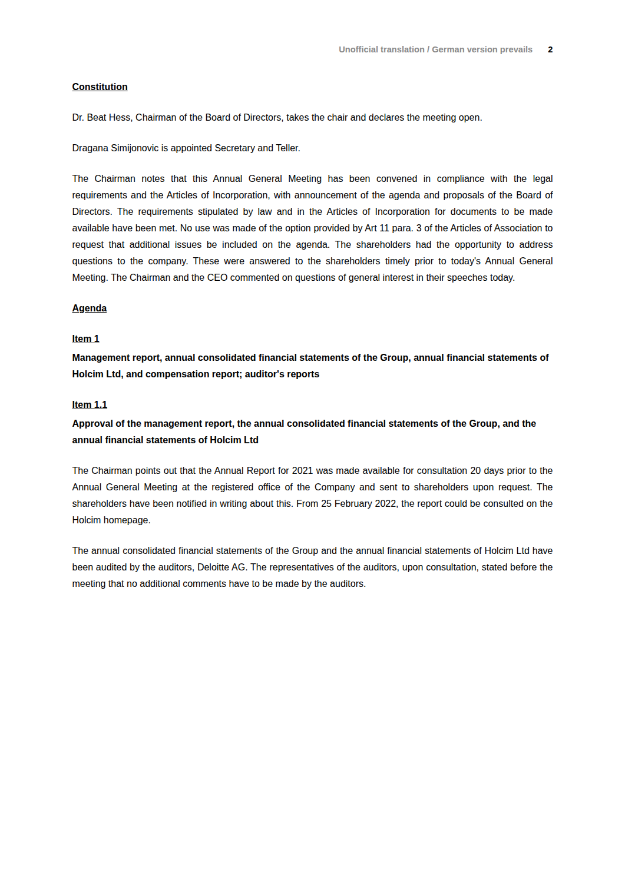Unofficial translation / German version prevails 2
Constitution
Dr. Beat Hess, Chairman of the Board of Directors, takes the chair and declares the meeting open.
Dragana Simijonovic is appointed Secretary and Teller.
The Chairman notes that this Annual General Meeting has been convened in compliance with the legal requirements and the Articles of Incorporation, with announcement of the agenda and proposals of the Board of Directors. The requirements stipulated by law and in the Articles of Incorporation for documents to be made available have been met. No use was made of the option provided by Art 11 para. 3 of the Articles of Association to request that additional issues be included on the agenda. The shareholders had the opportunity to address questions to the company. These were answered to the shareholders timely prior to today's Annual General Meeting. The Chairman and the CEO commented on questions of general interest in their speeches today.
Agenda
Item 1
Management report, annual consolidated financial statements of the Group, annual financial statements of Holcim Ltd, and compensation report; auditor's reports
Item 1.1
Approval of the management report, the annual consolidated financial statements of the Group, and the annual financial statements of Holcim Ltd
The Chairman points out that the Annual Report for 2021 was made available for consultation 20 days prior to the Annual General Meeting at the registered office of the Company and sent to shareholders upon request. The shareholders have been notified in writing about this. From 25 February 2022, the report could be consulted on the Holcim homepage.
The annual consolidated financial statements of the Group and the annual financial statements of Holcim Ltd have been audited by the auditors, Deloitte AG. The representatives of the auditors, upon consultation, stated before the meeting that no additional comments have to be made by the auditors.